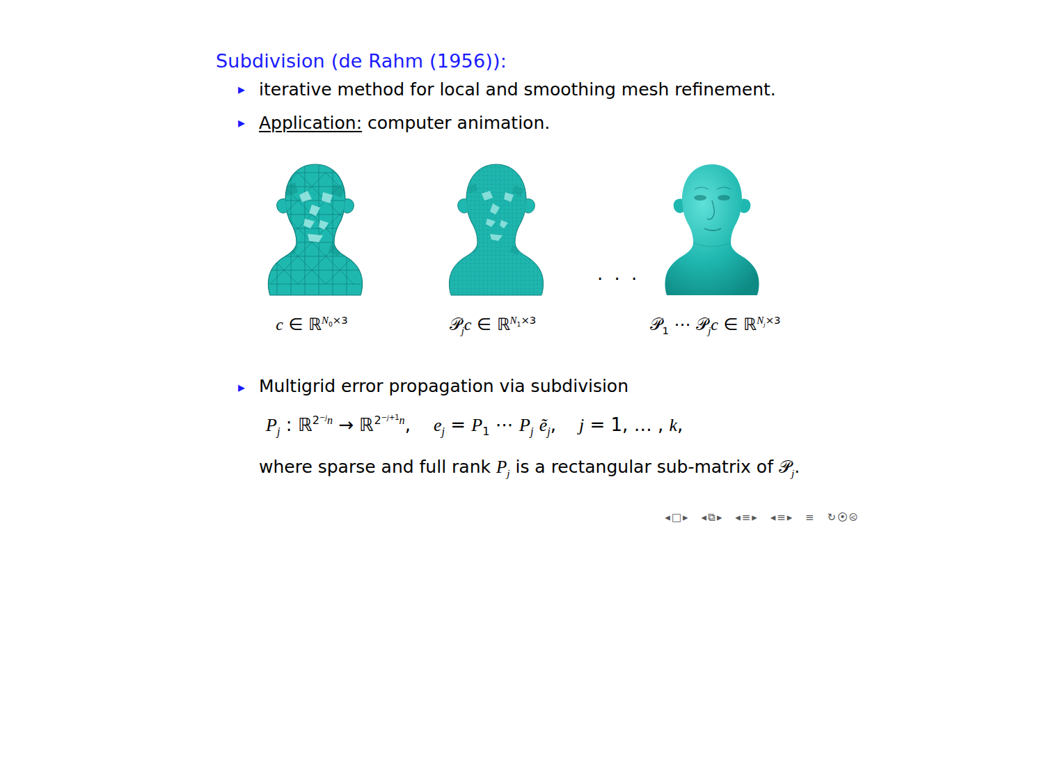Subdivision (de Rahm (1956)):
iterative method for local and smoothing mesh refinement.
Application: computer animation.
. . .
c ∈ ℝN0×3
𝒫jc ∈ ℝN1×3
𝒫1 ⋯ 𝒫jc ∈ ℝNj×3
Multigrid error propagation via subdivision
Pj : ℝ2−jn → ℝ2−j+1n, ej = P1 ⋯ Pj ẽj, j = 1, … , k,
where sparse and full rank Pj is a rectangular sub-matrix of 𝒫j.
◂□▸ ◂⧉▸ ◂≡▸ ◂≡▸ ≡ ↻⦿⧀